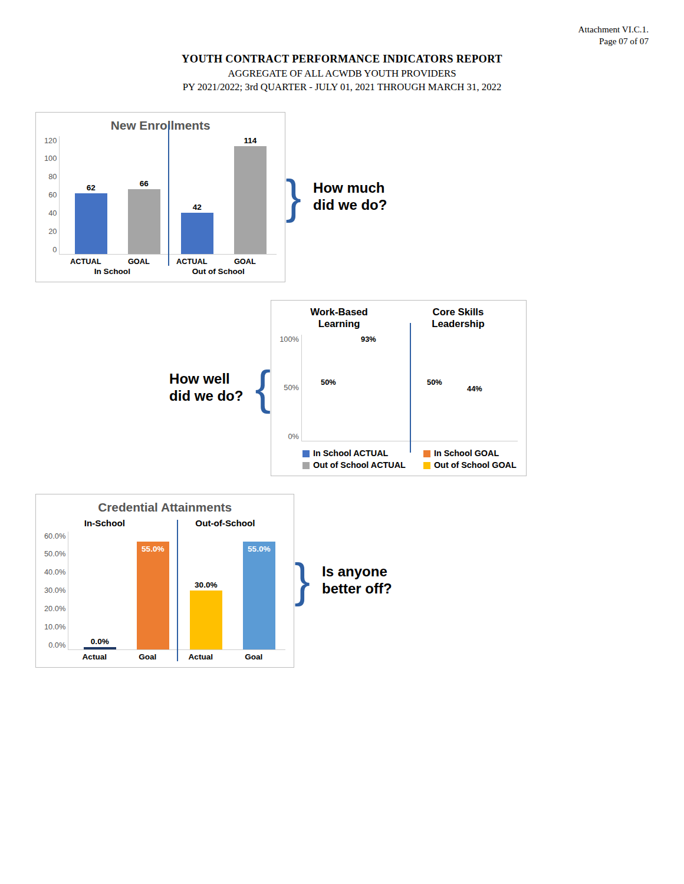Attachment VI.C.1.
Page 07 of 07
YOUTH CONTRACT PERFORMANCE INDICATORS REPORT
AGGREGATE OF ALL ACWDB YOUTH PROVIDERS
PY 2021/2022; 3rd QUARTER - JULY 01, 2021 THROUGH MARCH 31, 2022
New Enrollments
120
100
80
60
40
20
0
62
66
42
114
ACTUAL
GOAL
ACTUAL
GOAL
In School
Out of School
}
How much
did we do?
How well
did we do?
{
Work-Based
Learning
Core Skills
Leadership
100%
50%
0%
50%
90%
93%
90%
50%
90%
44%
90%
In School ACTUAL
In School GOAL
Out of School ACTUAL
Out of School GOAL
Credential Attainments
In-School
Out-of-School
60.0%
50.0%
40.0%
30.0%
20.0%
10.0%
0.0%
0.0%
55.0%
30.0%
55.0%
Actual
Goal
Actual
Goal
}
Is anyone
better off?